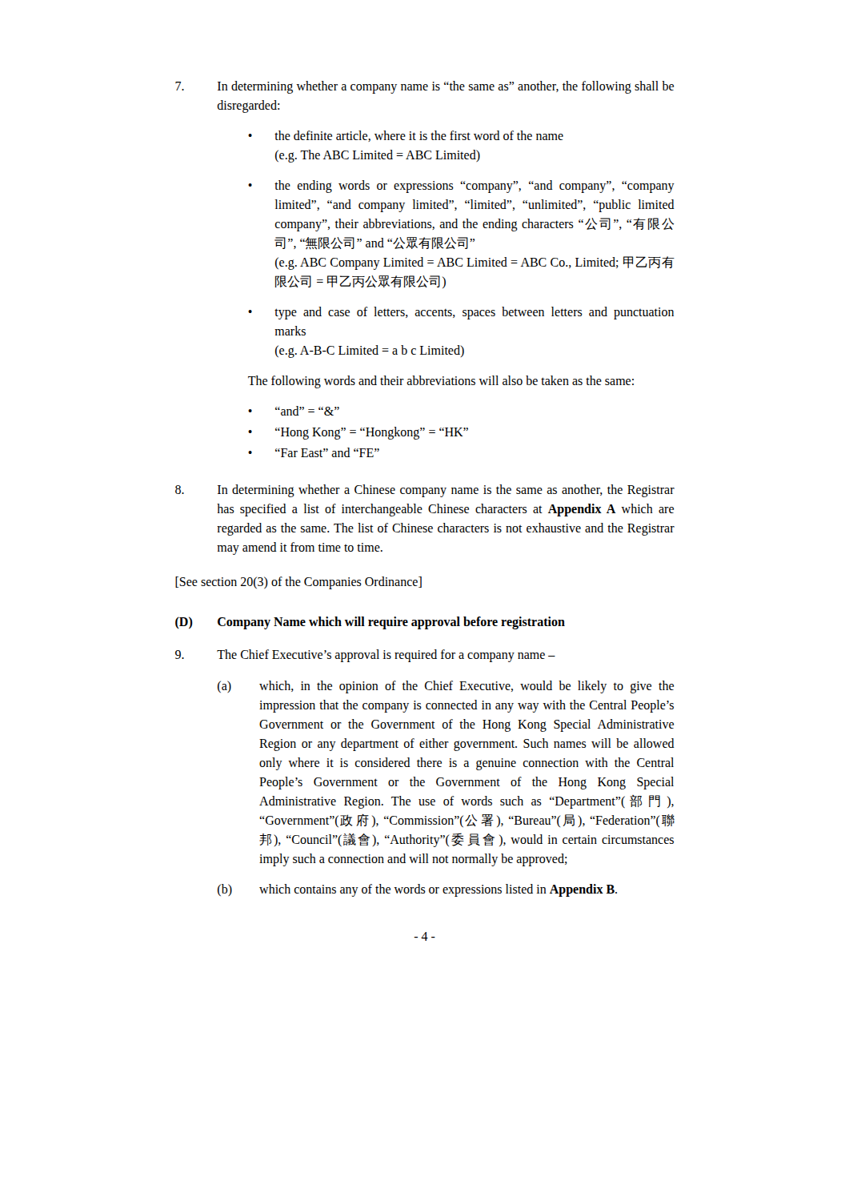7.
In determining whether a company name is “the same as” another, the following shall be disregarded:
the definite article, where it is the first word of the name
(e.g. The ABC Limited = ABC Limited)
the ending words or expressions “company”, “and company”, “company limited”, “and company limited”, “limited”, “unlimited”, “public limited company”, their abbreviations, and the ending characters “公司”, “有限公司”, “無限公司” and “公眾有限公司”
(e.g. ABC Company Limited = ABC Limited = ABC Co., Limited; 甲乙丙有限公司 = 甲乙丙公眾有限公司)
type and case of letters, accents, spaces between letters and punctuation marks
(e.g. A-B-C Limited = a b c Limited)
The following words and their abbreviations will also be taken as the same:
“and” = “&”
“Hong Kong” = “Hongkong” = “HK”
“Far East” and “FE”
8.
In determining whether a Chinese company name is the same as another, the Registrar has specified a list of interchangeable Chinese characters at Appendix A which are regarded as the same. The list of Chinese characters is not exhaustive and the Registrar may amend it from time to time.
[See section 20(3) of the Companies Ordinance]
(D) Company Name which will require approval before registration
9.
The Chief Executive’s approval is required for a company name –
(a)
which, in the opinion of the Chief Executive, would be likely to give the impression that the company is connected in any way with the Central People’s Government or the Government of the Hong Kong Special Administrative Region or any department of either government. Such names will be allowed only where it is considered there is a genuine connection with the Central People’s Government or the Government of the Hong Kong Special Administrative Region. The use of words such as “Department”(部門), “Government”(政府), “Commission”(公署), “Bureau”(局), “Federation”(聯邦), “Council”(議會), “Authority”(委員會), would in certain circumstances imply such a connection and will not normally be approved;
(b)
which contains any of the words or expressions listed in Appendix B.
- 4 -